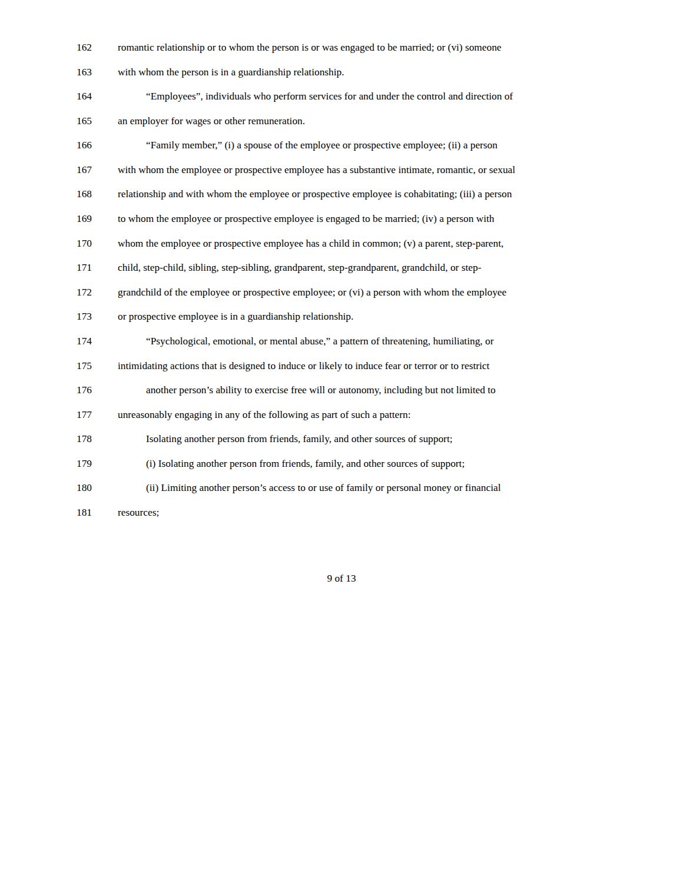162
romantic relationship or to whom the person is or was engaged to be married; or (vi) someone
163
with whom the person is in a guardianship relationship.
164
“Employees”, individuals who perform services for and under the control and direction of
165
an employer for wages or other remuneration.
166
“Family member,” (i) a spouse of the employee or prospective employee; (ii) a person
167
with whom the employee or prospective employee has a substantive intimate, romantic, or sexual
168
relationship and with whom the employee or prospective employee is cohabitating; (iii) a person
169
to whom the employee or prospective employee is engaged to be married; (iv) a person with
170
whom the employee or prospective employee has a child in common; (v) a parent, step-parent,
171
child, step-child, sibling, step-sibling, grandparent, step-grandparent, grandchild, or step-
172
grandchild of the employee or prospective employee; or (vi) a person with whom the employee
173
or prospective employee is in a guardianship relationship.
174
“Psychological, emotional, or mental abuse,” a pattern of threatening, humiliating, or
175
intimidating actions that is designed to induce or likely to induce fear or terror or to restrict
176
another person’s ability to exercise free will or autonomy, including but not limited to
177
unreasonably engaging in any of the following as part of such a pattern:
178
Isolating another person from friends, family, and other sources of support;
179
(i) Isolating another person from friends, family, and other sources of support;
180
(ii) Limiting another person’s access to or use of family or personal money or financial
181
resources;
9 of 13